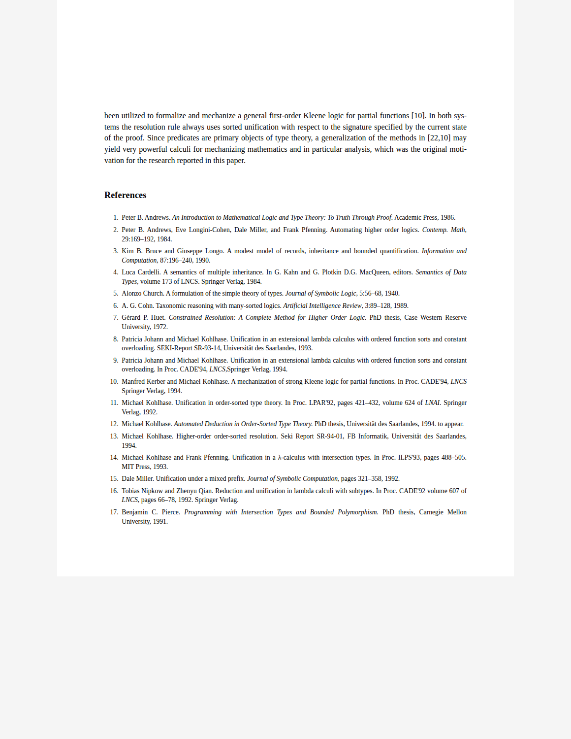been utilized to formalize and mechanize a general first-order Kleene logic for partial functions [10]. In both systems the resolution rule always uses sorted unification with respect to the signature specified by the current state of the proof. Since predicates are primary objects of type theory, a generalization of the methods in [22,10] may yield very powerful calculi for mechanizing mathematics and in particular analysis, which was the original motivation for the research reported in this paper.
References
Peter B. Andrews. An Introduction to Mathematical Logic and Type Theory: To Truth Through Proof. Academic Press, 1986.
Peter B. Andrews, Eve Longini-Cohen, Dale Miller, and Frank Pfenning. Automating higher order logics. Contemp. Math, 29:169–192, 1984.
Kim B. Bruce and Giuseppe Longo. A modest model of records, inheritance and bounded quantification. Information and Computation, 87:196–240, 1990.
Luca Cardelli. A semantics of multiple inheritance. In G. Kahn and G. Plotkin D.G. MacQueen, editors. Semantics of Data Types, volume 173 of LNCS. Springer Verlag, 1984.
Alonzo Church. A formulation of the simple theory of types. Journal of Symbolic Logic, 5:56–68, 1940.
A. G. Cohn. Taxonomic reasoning with many-sorted logics. Artificial Intelligence Review, 3:89–128, 1989.
Gérard P. Huet. Constrained Resolution: A Complete Method for Higher Order Logic. PhD thesis, Case Western Reserve University, 1972.
Patricia Johann and Michael Kohlhase. Unification in an extensional lambda calculus with ordered function sorts and constant overloading. SEKI-Report SR-93-14, Universität des Saarlandes, 1993.
Patricia Johann and Michael Kohlhase. Unification in an extensional lambda calculus with ordered function sorts and constant overloading. In Proc. CADE'94, LNCS,Springer Verlag, 1994.
Manfred Kerber and Michael Kohlhase. A mechanization of strong Kleene logic for partial functions. In Proc. CADE'94, LNCS Springer Verlag, 1994.
Michael Kohlhase. Unification in order-sorted type theory. In Proc. LPAR'92, pages 421–432, volume 624 of LNAI. Springer Verlag, 1992.
Michael Kohlhase. Automated Deduction in Order-Sorted Type Theory. PhD thesis, Universität des Saarlandes, 1994. to appear.
Michael Kohlhase. Higher-order order-sorted resolution. Seki Report SR-94-01, FB Informatik, Universität des Saarlandes, 1994.
Michael Kohlhase and Frank Pfenning. Unification in a λ-calculus with intersection types. In Proc. ILPS'93, pages 488–505. MIT Press, 1993.
Dale Miller. Unification under a mixed prefix. Journal of Symbolic Computation, pages 321–358, 1992.
Tobias Nipkow and Zhenyu Qian. Reduction and unification in lambda calculi with subtypes. In Proc. CADE'92 volume 607 of LNCS, pages 66–78, 1992. Springer Verlag.
Benjamin C. Pierce. Programming with Intersection Types and Bounded Polymorphism. PhD thesis, Carnegie Mellon University, 1991.